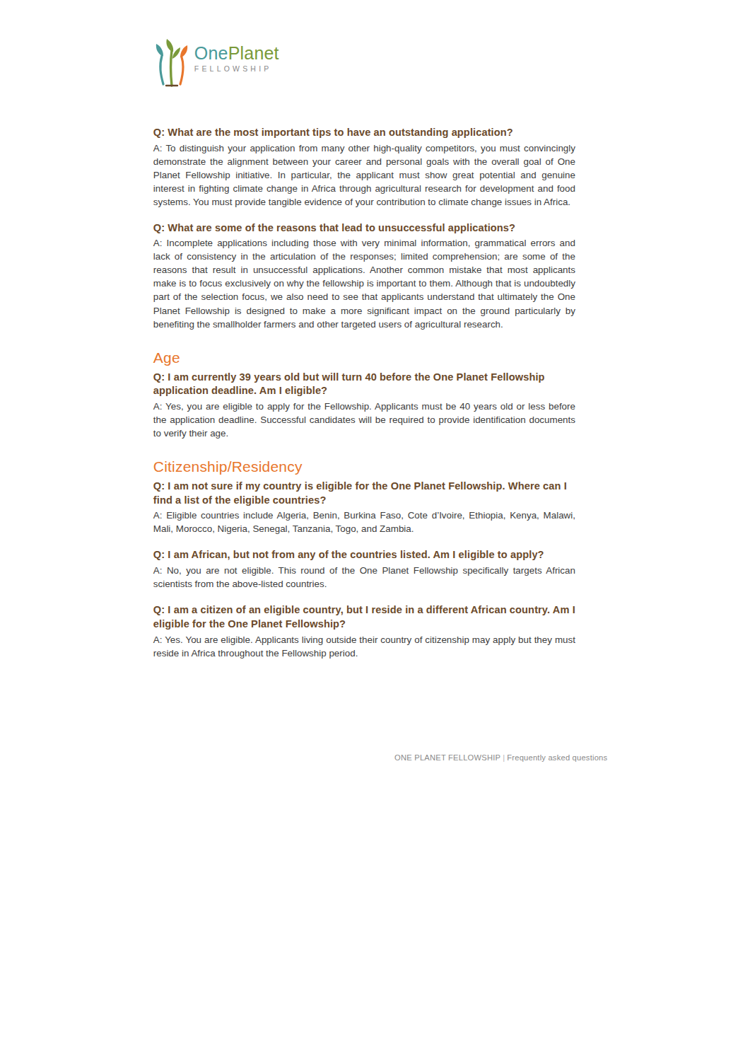One Planet
FELLOWSHIP
Q: What are the most important tips to have an outstanding application?
A: To distinguish your application from many other high-quality competitors, you must convincingly demonstrate the alignment between your career and personal goals with the overall goal of One Planet Fellowship initiative. In particular, the applicant must show great potential and genuine interest in fighting climate change in Africa through agricultural research for development and food systems. You must provide tangible evidence of your contribution to climate change issues in Africa.
Q: What are some of the reasons that lead to unsuccessful applications?
A: Incomplete applications including those with very minimal information, grammatical errors and lack of consistency in the articulation of the responses; limited comprehension; are some of the reasons that result in unsuccessful applications. Another common mistake that most applicants make is to focus exclusively on why the fellowship is important to them. Although that is undoubtedly part of the selection focus, we also need to see that applicants understand that ultimately the One Planet Fellowship is designed to make a more significant impact on the ground particularly by benefiting the smallholder farmers and other targeted users of agricultural research.
Age
Q: I am currently 39 years old but will turn 40 before the One Planet Fellowship application deadline. Am I eligible?
A: Yes, you are eligible to apply for the Fellowship. Applicants must be 40 years old or less before the application deadline. Successful candidates will be required to provide identification documents to verify their age.
Citizenship/Residency
Q: I am not sure if my country is eligible for the One Planet Fellowship. Where can I find a list of the eligible countries?
A: Eligible countries include Algeria, Benin, Burkina Faso, Cote d’Ivoire, Ethiopia, Kenya, Malawi, Mali, Morocco, Nigeria, Senegal, Tanzania, Togo, and Zambia.
Q: I am African, but not from any of the countries listed. Am I eligible to apply?
A: No, you are not eligible. This round of the One Planet Fellowship specifically targets African scientists from the above-listed countries.
Q: I am a citizen of an eligible country, but I reside in a different African country. Am I eligible for the One Planet Fellowship?
A: Yes. You are eligible. Applicants living outside their country of citizenship may apply but they must reside in Africa throughout the Fellowship period.
ONE PLANET FELLOWSHIP|Frequently asked questions